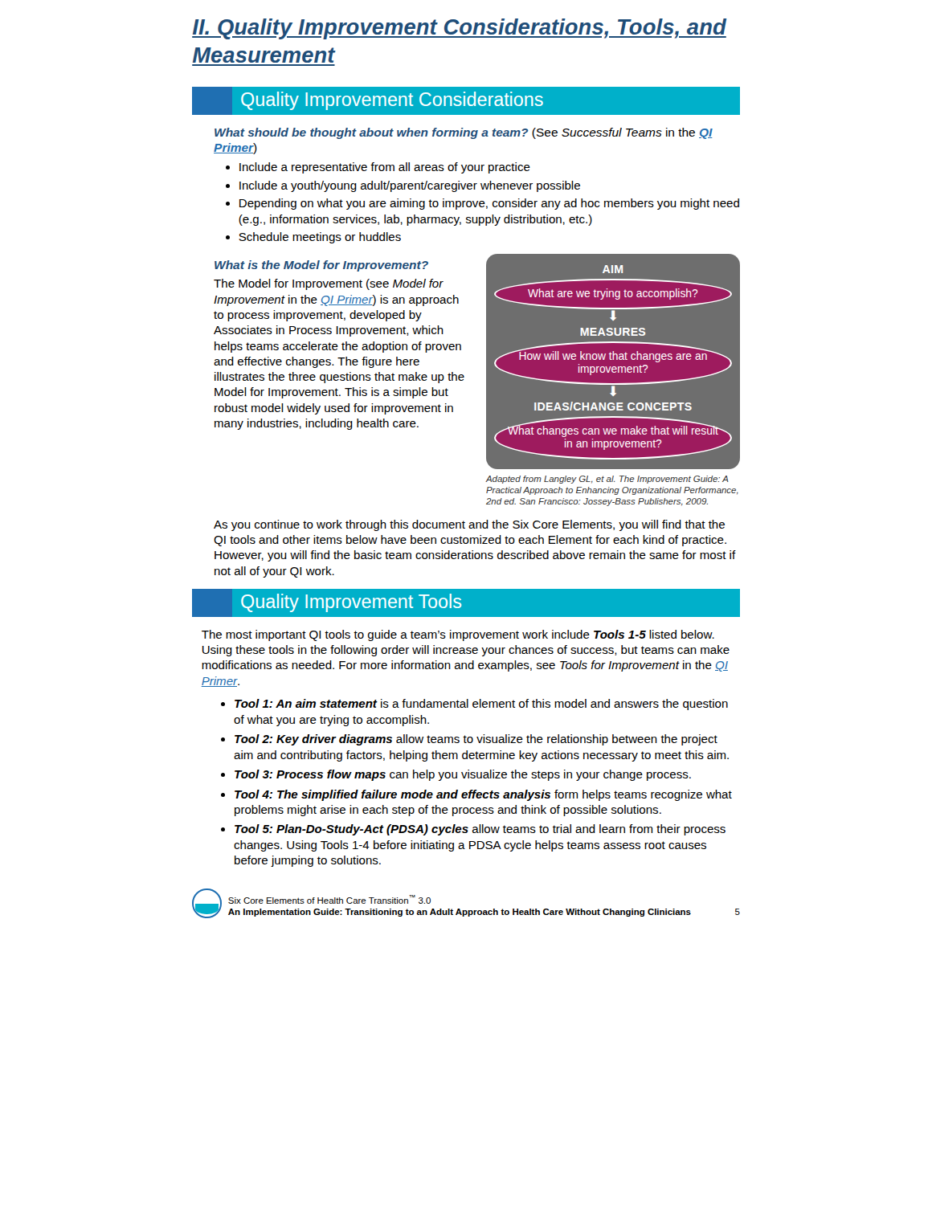II. Quality Improvement Considerations, Tools, and Measurement
Quality Improvement Considerations
What should be thought about when forming a team? (See Successful Teams in the QI Primer)
Include a representative from all areas of your practice
Include a youth/young adult/parent/caregiver whenever possible
Depending on what you are aiming to improve, consider any ad hoc members you might need (e.g., information services, lab, pharmacy, supply distribution, etc.)
Schedule meetings or huddles
What is the Model for Improvement?
The Model for Improvement (see Model for Improvement in the QI Primer) is an approach to process improvement, developed by Associates in Process Improvement, which helps teams accelerate the adoption of proven and effective changes. The figure here illustrates the three questions that make up the Model for Improvement. This is a simple but robust model widely used for improvement in many industries, including health care.
AIM
What are we trying to accomplish?
⬇
MEASURES
How will we know that changes are an improvement?
⬇
IDEAS/CHANGE CONCEPTS
What changes can we make that will result in an improvement?
Adapted from Langley GL, et al. The Improvement Guide: A Practical Approach to Enhancing Organizational Performance, 2nd ed. San Francisco: Jossey-Bass Publishers, 2009.
As you continue to work through this document and the Six Core Elements, you will find that the QI tools and other items below have been customized to each Element for each kind of practice. However, you will find the basic team considerations described above remain the same for most if not all of your QI work.
Quality Improvement Tools
The most important QI tools to guide a team’s improvement work include Tools 1-5 listed below. Using these tools in the following order will increase your chances of success, but teams can make modifications as needed. For more information and examples, see Tools for Improvement in the QI Primer.
Tool 1: An aim statement is a fundamental element of this model and answers the question of what you are trying to accomplish.
Tool 2: Key driver diagrams allow teams to visualize the relationship between the project aim and contributing factors, helping them determine key actions necessary to meet this aim.
Tool 3: Process flow maps can help you visualize the steps in your change process.
Tool 4: The simplified failure mode and effects analysis form helps teams recognize what problems might arise in each step of the process and think of possible solutions.
Tool 5: Plan-Do-Study-Act (PDSA) cycles allow teams to trial and learn from their process changes. Using Tools 1-4 before initiating a PDSA cycle helps teams assess root causes before jumping to solutions.
Six Core Elements of Health Care Transition™ 3.0
An Implementation Guide: Transitioning to an Adult Approach to Health Care Without Changing Clinicians
5